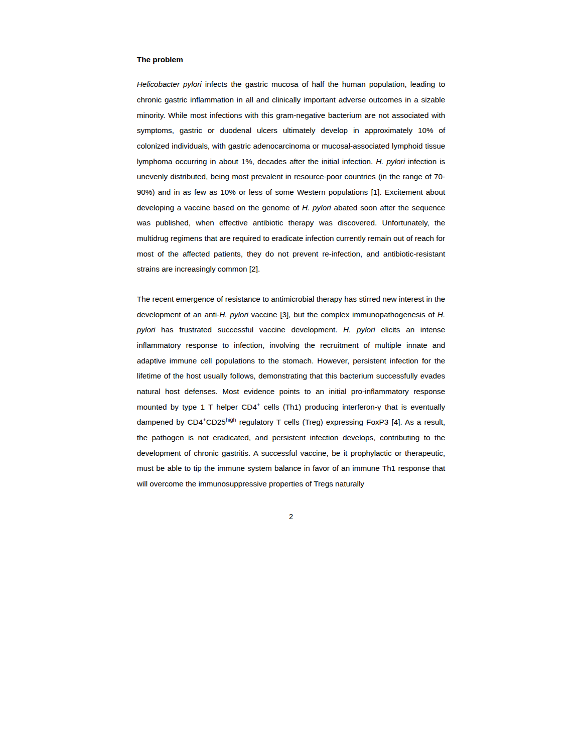The problem
Helicobacter pylori infects the gastric mucosa of half the human population, leading to chronic gastric inflammation in all and clinically important adverse outcomes in a sizable minority. While most infections with this gram-negative bacterium are not associated with symptoms, gastric or duodenal ulcers ultimately develop in approximately 10% of colonized individuals, with gastric adenocarcinoma or mucosal-associated lymphoid tissue lymphoma occurring in about 1%, decades after the initial infection. H. pylori infection is unevenly distributed, being most prevalent in resource-poor countries (in the range of 70-90%) and in as few as 10% or less of some Western populations [1]. Excitement about developing a vaccine based on the genome of H. pylori abated soon after the sequence was published, when effective antibiotic therapy was discovered. Unfortunately, the multidrug regimens that are required to eradicate infection currently remain out of reach for most of the affected patients, they do not prevent re-infection, and antibiotic-resistant strains are increasingly common [2].
The recent emergence of resistance to antimicrobial therapy has stirred new interest in the development of an anti-H. pylori vaccine [3], but the complex immunopathogenesis of H. pylori has frustrated successful vaccine development. H. pylori elicits an intense inflammatory response to infection, involving the recruitment of multiple innate and adaptive immune cell populations to the stomach. However, persistent infection for the lifetime of the host usually follows, demonstrating that this bacterium successfully evades natural host defenses. Most evidence points to an initial pro-inflammatory response mounted by type 1 T helper CD4+ cells (Th1) producing interferon-γ that is eventually dampened by CD4+CD25high regulatory T cells (Treg) expressing FoxP3 [4]. As a result, the pathogen is not eradicated, and persistent infection develops, contributing to the development of chronic gastritis. A successful vaccine, be it prophylactic or therapeutic, must be able to tip the immune system balance in favor of an immune Th1 response that will overcome the immunosuppressive properties of Tregs naturally
2